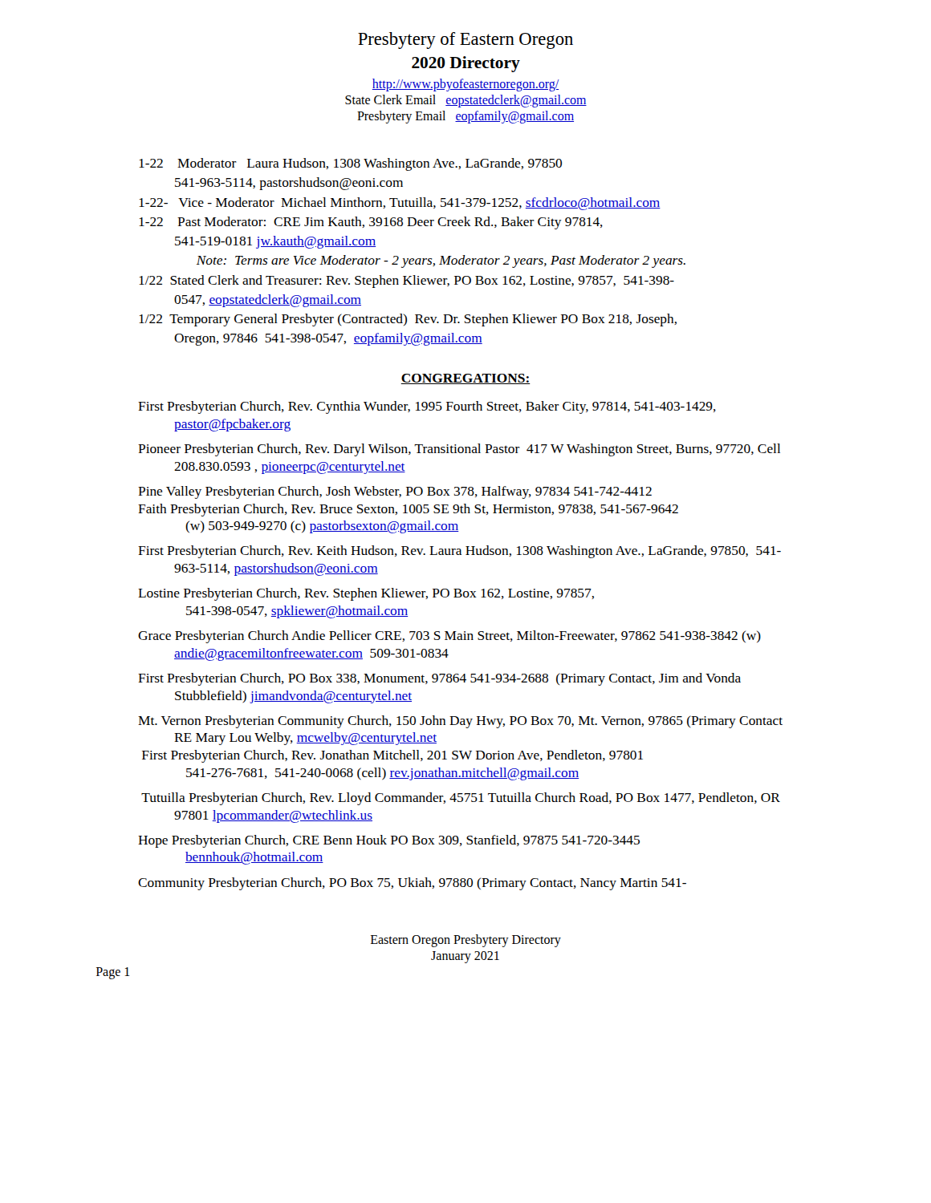Presbytery of Eastern Oregon
2020 Directory
http://www.pbyofeasternoregon.org/
State Clerk Email eopstatedclerk@gmail.com
Presbytery Email eopfamily@gmail.com
1-22 Moderator Laura Hudson, 1308 Washington Ave., LaGrande, 97850
541-963-5114, pastorshudson@eoni.com
1-22- Vice - Moderator Michael Minthorn, Tutuilla, 541-379-1252, sfcdrloco@hotmail.com
1-22 Past Moderator: CRE Jim Kauth, 39168 Deer Creek Rd., Baker City 97814,
541-519-0181 jw.kauth@gmail.com
Note: Terms are Vice Moderator - 2 years, Moderator 2 years, Past Moderator 2 years.
1/22 Stated Clerk and Treasurer: Rev. Stephen Kliewer, PO Box 162, Lostine, 97857, 541-398-
0547, eopstatedclerk@gmail.com
1/22 Temporary General Presbyter (Contracted) Rev. Dr. Stephen Kliewer PO Box 218, Joseph,
Oregon, 97846 541-398-0547, eopfamily@gmail.com
CONGREGATIONS:
First Presbyterian Church, Rev. Cynthia Wunder, 1995 Fourth Street, Baker City, 97814, 541-403-1429, pastor@fpcbaker.org
Pioneer Presbyterian Church, Rev. Daryl Wilson, Transitional Pastor 417 W Washington Street, Burns, 97720, Cell 208.830.0593 , pioneerpc@centurytel.net
Pine Valley Presbyterian Church, Josh Webster, PO Box 378, Halfway, 97834 541-742-4412
Faith Presbyterian Church, Rev. Bruce Sexton, 1005 SE 9th St, Hermiston, 97838, 541-567-9642
(w) 503-949-9270 (c) pastorbsexton@gmail.com
First Presbyterian Church, Rev. Keith Hudson, Rev. Laura Hudson, 1308 Washington Ave., LaGrande, 97850, 541-963-5114, pastorshudson@eoni.com
Lostine Presbyterian Church, Rev. Stephen Kliewer, PO Box 162, Lostine, 97857,
541-398-0547, spkliewer@hotmail.com
Grace Presbyterian Church Andie Pellicer CRE, 703 S Main Street, Milton-Freewater, 97862 541-938-3842 (w) andie@gracemiltonfreewater.com 509-301-0834
First Presbyterian Church, PO Box 338, Monument, 97864 541-934-2688 (Primary Contact, Jim and Vonda Stubblefield) jimandvonda@centurytel.net
Mt. Vernon Presbyterian Community Church, 150 John Day Hwy, PO Box 70, Mt. Vernon, 97865 (Primary Contact RE Mary Lou Welby, mcwelby@centurytel.net
First Presbyterian Church, Rev. Jonathan Mitchell, 201 SW Dorion Ave, Pendleton, 97801
541-276-7681, 541-240-0068 (cell) rev.jonathan.mitchell@gmail.com
Tutuilla Presbyterian Church, Rev. Lloyd Commander, 45751 Tutuilla Church Road, PO Box 1477, Pendleton, OR 97801 lpcommander@wtechlink.us
Hope Presbyterian Church, CRE Benn Houk PO Box 309, Stanfield, 97875 541-720-3445
bennhouk@hotmail.com
Community Presbyterian Church, PO Box 75, Ukiah, 97880 (Primary Contact, Nancy Martin 541-
Eastern Oregon Presbytery Directory
January 2021
Page 1